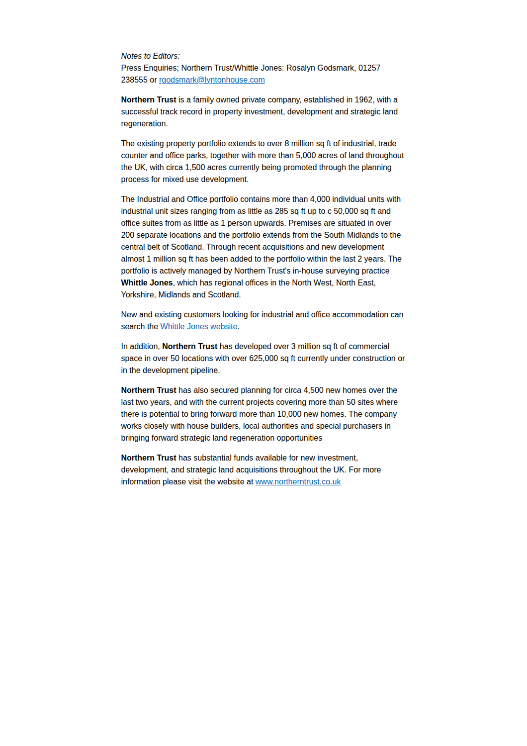Notes to Editors:
Press Enquiries; Northern Trust/Whittle Jones: Rosalyn Godsmark, 01257 238555 or rgodsmark@lyntonhouse.com
Northern Trust is a family owned private company, established in 1962, with a successful track record in property investment, development and strategic land regeneration.
The existing property portfolio extends to over 8 million sq ft of industrial, trade counter and office parks, together with more than 5,000 acres of land throughout the UK, with circa 1,500 acres currently being promoted through the planning process for mixed use development.
The Industrial and Office portfolio contains more than 4,000 individual units with industrial unit sizes ranging from as little as 285 sq ft up to c 50,000 sq ft and office suites from as little as 1 person upwards. Premises are situated in over 200 separate locations and the portfolio extends from the South Midlands to the central belt of Scotland. Through recent acquisitions and new development almost 1 million sq ft has been added to the portfolio within the last 2 years. The portfolio is actively managed by Northern Trust's in-house surveying practice Whittle Jones, which has regional offices in the North West, North East, Yorkshire, Midlands and Scotland.
New and existing customers looking for industrial and office accommodation can search the Whittle Jones website.
In addition, Northern Trust has developed over 3 million sq ft of commercial space in over 50 locations with over 625,000 sq ft currently under construction or in the development pipeline.
Northern Trust has also secured planning for circa 4,500 new homes over the last two years, and with the current projects covering more than 50 sites where there is potential to bring forward more than 10,000 new homes. The company works closely with house builders, local authorities and special purchasers in bringing forward strategic land regeneration opportunities
Northern Trust has substantial funds available for new investment, development, and strategic land acquisitions throughout the UK. For more information please visit the website at www.northerntrust.co.uk